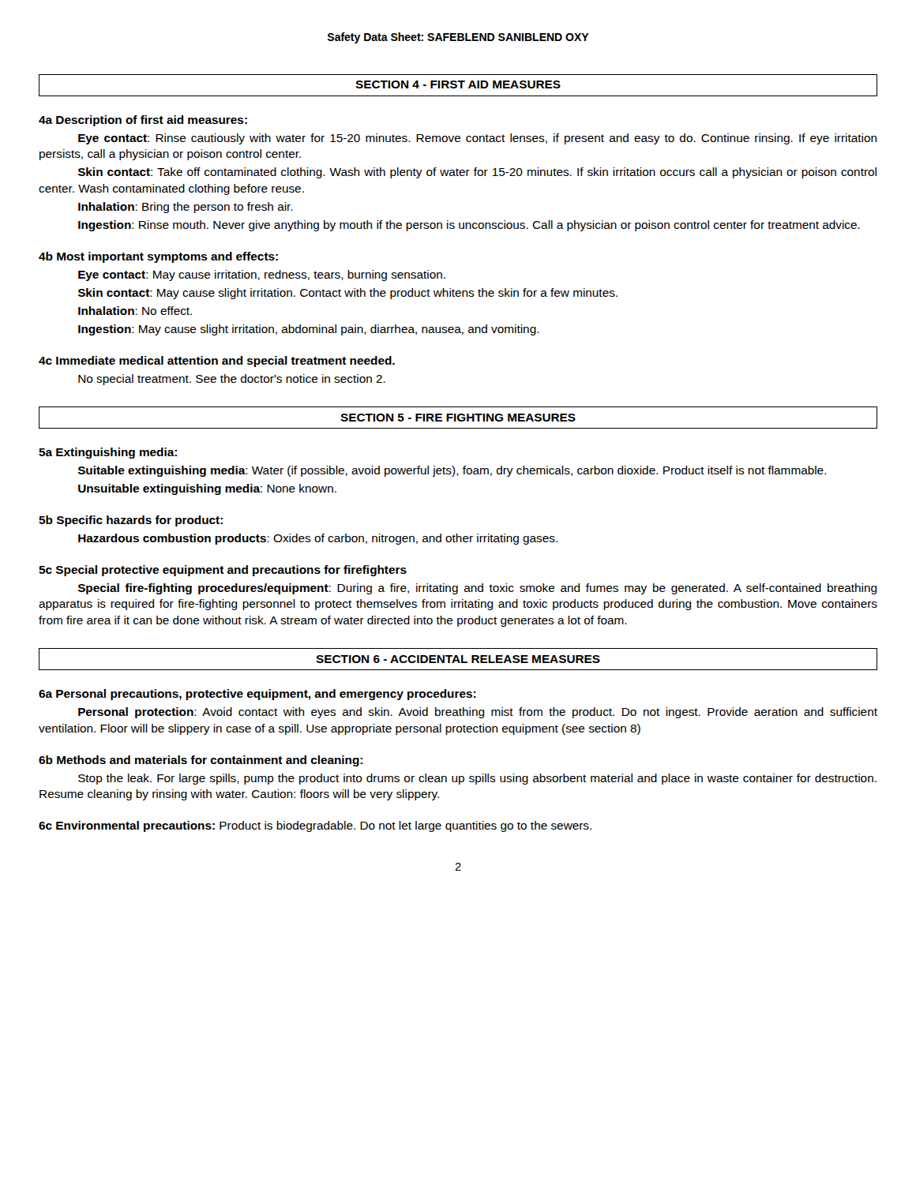Safety Data Sheet: SAFEBLEND SANIBLEND OXY
SECTION 4 - FIRST AID MEASURES
4a Description of first aid measures:
Eye contact: Rinse cautiously with water for 15-20 minutes. Remove contact lenses, if present and easy to do. Continue rinsing. If eye irritation persists, call a physician or poison control center.
Skin contact: Take off contaminated clothing. Wash with plenty of water for 15-20 minutes. If skin irritation occurs call a physician or poison control center. Wash contaminated clothing before reuse.
Inhalation: Bring the person to fresh air.
Ingestion: Rinse mouth. Never give anything by mouth if the person is unconscious. Call a physician or poison control center for treatment advice.
4b Most important symptoms and effects:
Eye contact: May cause irritation, redness, tears, burning sensation.
Skin contact: May cause slight irritation. Contact with the product whitens the skin for a few minutes.
Inhalation: No effect.
Ingestion: May cause slight irritation, abdominal pain, diarrhea, nausea, and vomiting.
4c Immediate medical attention and special treatment needed.
No special treatment. See the doctor's notice in section 2.
SECTION 5 - FIRE FIGHTING MEASURES
5a Extinguishing media:
Suitable extinguishing media: Water (if possible, avoid powerful jets), foam, dry chemicals, carbon dioxide. Product itself is not flammable.
Unsuitable extinguishing media: None known.
5b Specific hazards for product:
Hazardous combustion products: Oxides of carbon, nitrogen, and other irritating gases.
5c Special protective equipment and precautions for firefighters
Special fire-fighting procedures/equipment: During a fire, irritating and toxic smoke and fumes may be generated. A self-contained breathing apparatus is required for fire-fighting personnel to protect themselves from irritating and toxic products produced during the combustion. Move containers from fire area if it can be done without risk. A stream of water directed into the product generates a lot of foam.
SECTION 6 - ACCIDENTAL RELEASE MEASURES
6a Personal precautions, protective equipment, and emergency procedures:
Personal protection: Avoid contact with eyes and skin. Avoid breathing mist from the product. Do not ingest. Provide aeration and sufficient ventilation. Floor will be slippery in case of a spill. Use appropriate personal protection equipment (see section 8)
6b Methods and materials for containment and cleaning:
Stop the leak. For large spills, pump the product into drums or clean up spills using absorbent material and place in waste container for destruction. Resume cleaning by rinsing with water. Caution: floors will be very slippery.
6c Environmental precautions: Product is biodegradable. Do not let large quantities go to the sewers.
2